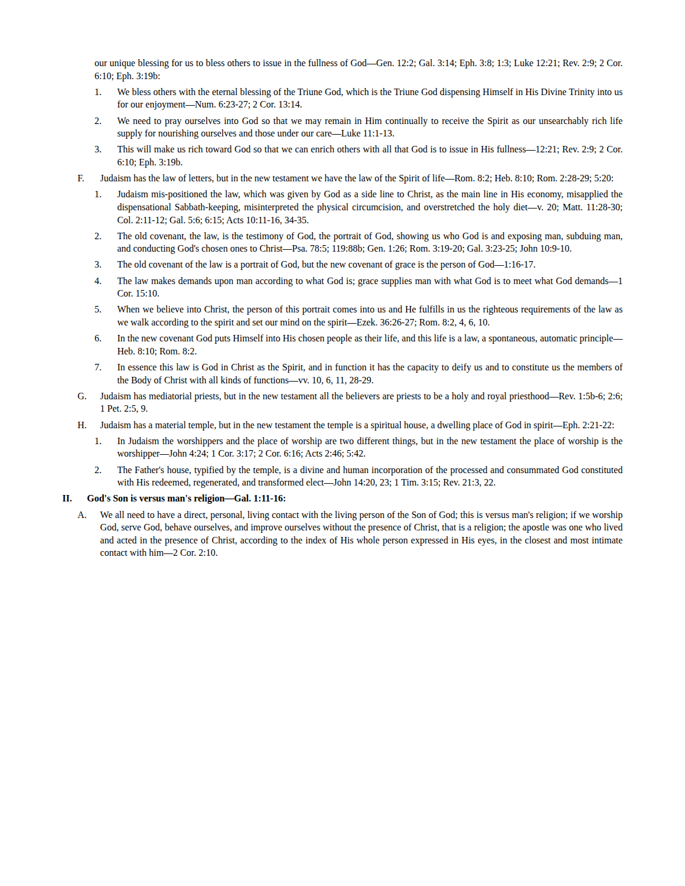our unique blessing for us to bless others to issue in the fullness of God—Gen. 12:2; Gal. 3:14; Eph. 3:8; 1:3; Luke 12:21; Rev. 2:9; 2 Cor. 6:10; Eph. 3:19b:
1. We bless others with the eternal blessing of the Triune God, which is the Triune God dispensing Himself in His Divine Trinity into us for our enjoyment—Num. 6:23-27; 2 Cor. 13:14.
2. We need to pray ourselves into God so that we may remain in Him continually to receive the Spirit as our unsearchably rich life supply for nourishing ourselves and those under our care—Luke 11:1-13.
3. This will make us rich toward God so that we can enrich others with all that God is to issue in His fullness—12:21; Rev. 2:9; 2 Cor. 6:10; Eph. 3:19b.
F. Judaism has the law of letters, but in the new testament we have the law of the Spirit of life—Rom. 8:2; Heb. 8:10; Rom. 2:28-29; 5:20:
1. Judaism mis-positioned the law, which was given by God as a side line to Christ, as the main line in His economy, misapplied the dispensational Sabbath-keeping, misinterpreted the physical circumcision, and overstretched the holy diet—v. 20; Matt. 11:28-30; Col. 2:11-12; Gal. 5:6; 6:15; Acts 10:11-16, 34-35.
2. The old covenant, the law, is the testimony of God, the portrait of God, showing us who God is and exposing man, subduing man, and conducting God's chosen ones to Christ—Psa. 78:5; 119:88b; Gen. 1:26; Rom. 3:19-20; Gal. 3:23-25; John 10:9-10.
3. The old covenant of the law is a portrait of God, but the new covenant of grace is the person of God—1:16-17.
4. The law makes demands upon man according to what God is; grace supplies man with what God is to meet what God demands—1 Cor. 15:10.
5. When we believe into Christ, the person of this portrait comes into us and He fulfills in us the righteous requirements of the law as we walk according to the spirit and set our mind on the spirit—Ezek. 36:26-27; Rom. 8:2, 4, 6, 10.
6. In the new covenant God puts Himself into His chosen people as their life, and this life is a law, a spontaneous, automatic principle—Heb. 8:10; Rom. 8:2.
7. In essence this law is God in Christ as the Spirit, and in function it has the capacity to deify us and to constitute us the members of the Body of Christ with all kinds of functions—vv. 10, 6, 11, 28-29.
G. Judaism has mediatorial priests, but in the new testament all the believers are priests to be a holy and royal priesthood—Rev. 1:5b-6; 2:6; 1 Pet. 2:5, 9.
H. Judaism has a material temple, but in the new testament the temple is a spiritual house, a dwelling place of God in spirit—Eph. 2:21-22:
1. In Judaism the worshippers and the place of worship are two different things, but in the new testament the place of worship is the worshipper—John 4:24; 1 Cor. 3:17; 2 Cor. 6:16; Acts 2:46; 5:42.
2. The Father's house, typified by the temple, is a divine and human incorporation of the processed and consummated God constituted with His redeemed, regenerated, and transformed elect—John 14:20, 23; 1 Tim. 3:15; Rev. 21:3, 22.
II. God's Son is versus man's religion—Gal. 1:11-16:
A. We all need to have a direct, personal, living contact with the living person of the Son of God; this is versus man's religion; if we worship God, serve God, behave ourselves, and improve ourselves without the presence of Christ, that is a religion; the apostle was one who lived and acted in the presence of Christ, according to the index of His whole person expressed in His eyes, in the closest and most intimate contact with him—2 Cor. 2:10.